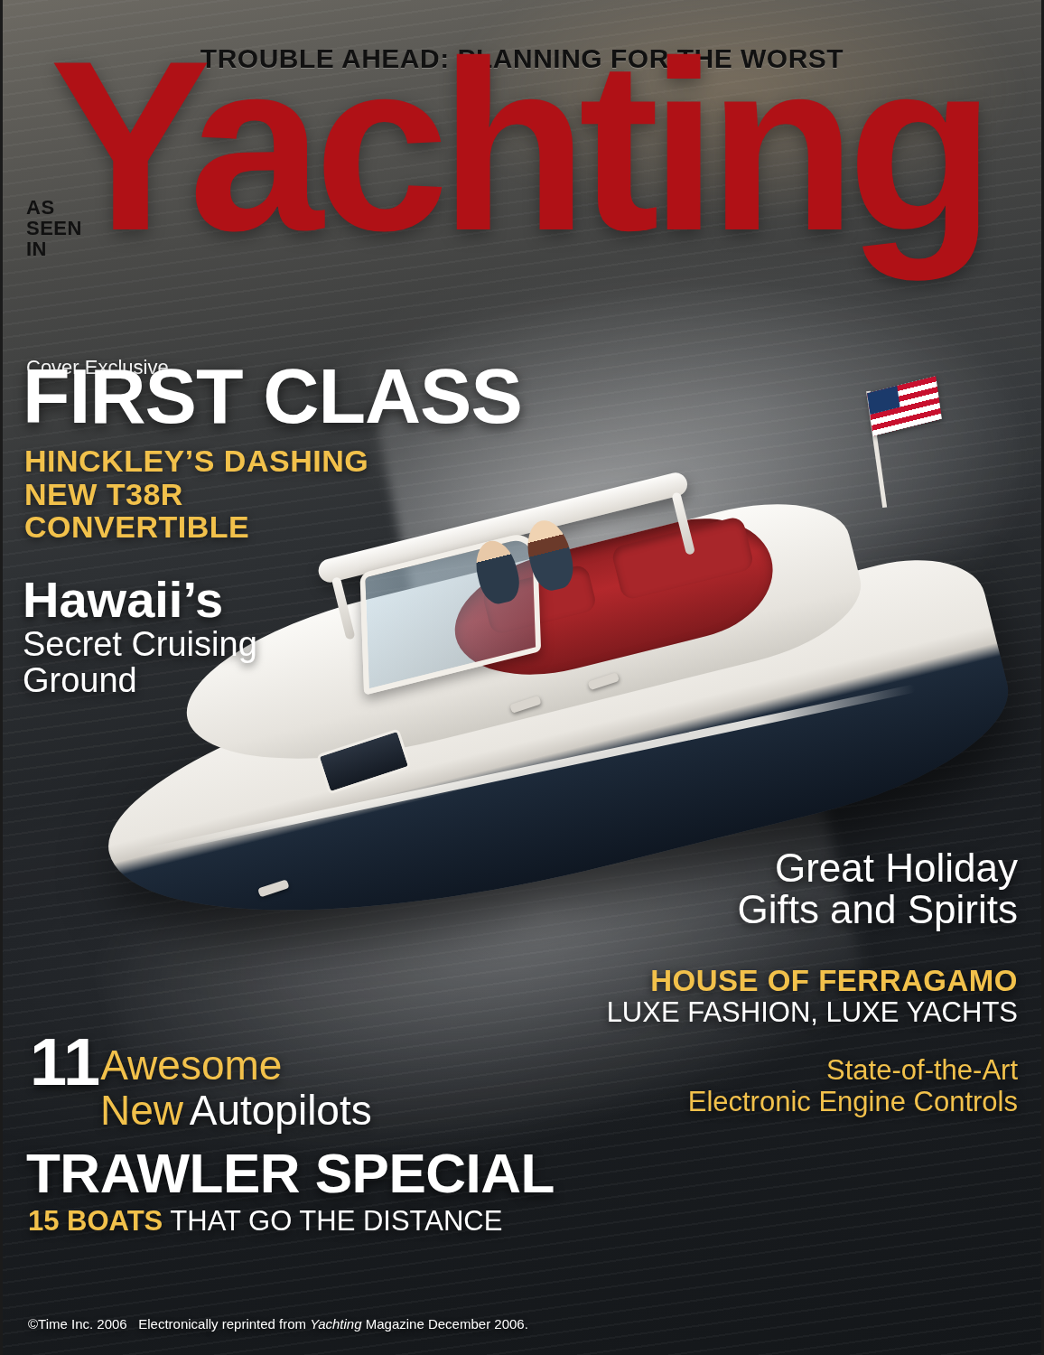TROUBLE AHEAD: PLANNING FOR THE WORST
AS
SEEN
IN
Yachting
Cover Exclusive
FIRST CLASS
HINCKLEY’S DASHING
NEW T38R
CONVERTIBLE
Hawaii’s Secret Cruising
Ground
Great Holiday
Gifts and Spirits
HOUSE OF FERRAGAMO LUXE FASHION, LUXE YACHTS
11 Awesome New Autopilots
State-of-the-Art
Electronic Engine Controls
TRAWLER SPECIAL
15 BOATS THAT GO THE DISTANCE
©Time Inc. 2006 Electronically reprinted from Yachting Magazine December 2006.